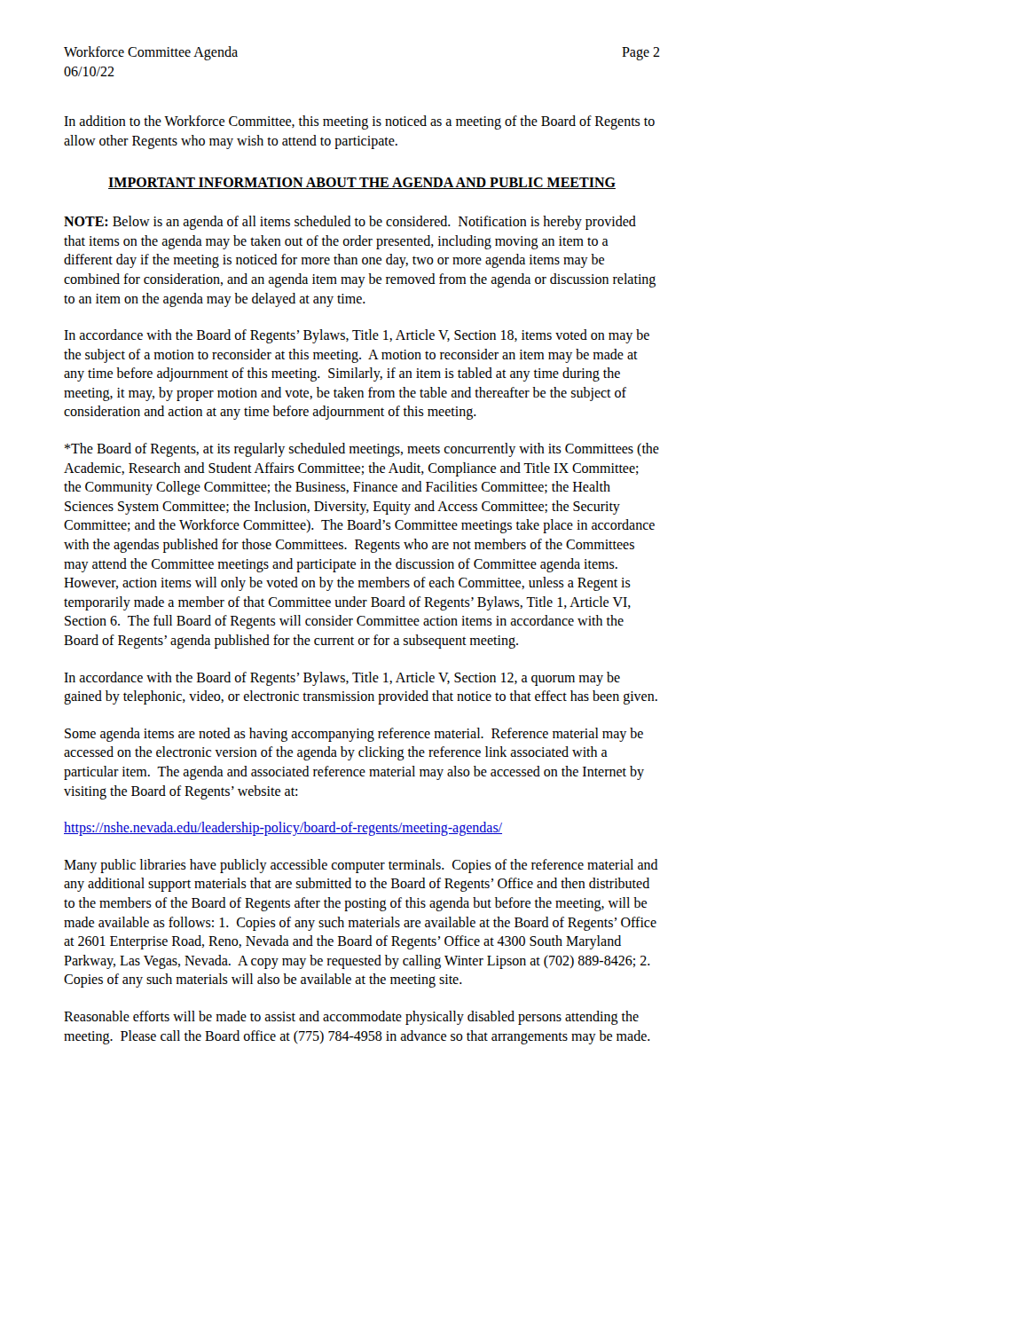Workforce Committee Agenda
06/10/22
Page 2
In addition to the Workforce Committee, this meeting is noticed as a meeting of the Board of Regents to allow other Regents who may wish to attend to participate.
IMPORTANT INFORMATION ABOUT THE AGENDA AND PUBLIC MEETING
NOTE: Below is an agenda of all items scheduled to be considered. Notification is hereby provided that items on the agenda may be taken out of the order presented, including moving an item to a different day if the meeting is noticed for more than one day, two or more agenda items may be combined for consideration, and an agenda item may be removed from the agenda or discussion relating to an item on the agenda may be delayed at any time.
In accordance with the Board of Regents’ Bylaws, Title 1, Article V, Section 18, items voted on may be the subject of a motion to reconsider at this meeting. A motion to reconsider an item may be made at any time before adjournment of this meeting. Similarly, if an item is tabled at any time during the meeting, it may, by proper motion and vote, be taken from the table and thereafter be the subject of consideration and action at any time before adjournment of this meeting.
*The Board of Regents, at its regularly scheduled meetings, meets concurrently with its Committees (the Academic, Research and Student Affairs Committee; the Audit, Compliance and Title IX Committee; the Community College Committee; the Business, Finance and Facilities Committee; the Health Sciences System Committee; the Inclusion, Diversity, Equity and Access Committee; the Security Committee; and the Workforce Committee). The Board’s Committee meetings take place in accordance with the agendas published for those Committees. Regents who are not members of the Committees may attend the Committee meetings and participate in the discussion of Committee agenda items. However, action items will only be voted on by the members of each Committee, unless a Regent is temporarily made a member of that Committee under Board of Regents’ Bylaws, Title 1, Article VI, Section 6. The full Board of Regents will consider Committee action items in accordance with the Board of Regents’ agenda published for the current or for a subsequent meeting.
In accordance with the Board of Regents’ Bylaws, Title 1, Article V, Section 12, a quorum may be gained by telephonic, video, or electronic transmission provided that notice to that effect has been given.
Some agenda items are noted as having accompanying reference material. Reference material may be accessed on the electronic version of the agenda by clicking the reference link associated with a particular item. The agenda and associated reference material may also be accessed on the Internet by visiting the Board of Regents’ website at:
https://nshe.nevada.edu/leadership-policy/board-of-regents/meeting-agendas/
Many public libraries have publicly accessible computer terminals. Copies of the reference material and any additional support materials that are submitted to the Board of Regents’ Office and then distributed to the members of the Board of Regents after the posting of this agenda but before the meeting, will be made available as follows: 1. Copies of any such materials are available at the Board of Regents’ Office at 2601 Enterprise Road, Reno, Nevada and the Board of Regents’ Office at 4300 South Maryland Parkway, Las Vegas, Nevada. A copy may be requested by calling Winter Lipson at (702) 889-8426; 2. Copies of any such materials will also be available at the meeting site.
Reasonable efforts will be made to assist and accommodate physically disabled persons attending the meeting. Please call the Board office at (775) 784-4958 in advance so that arrangements may be made.